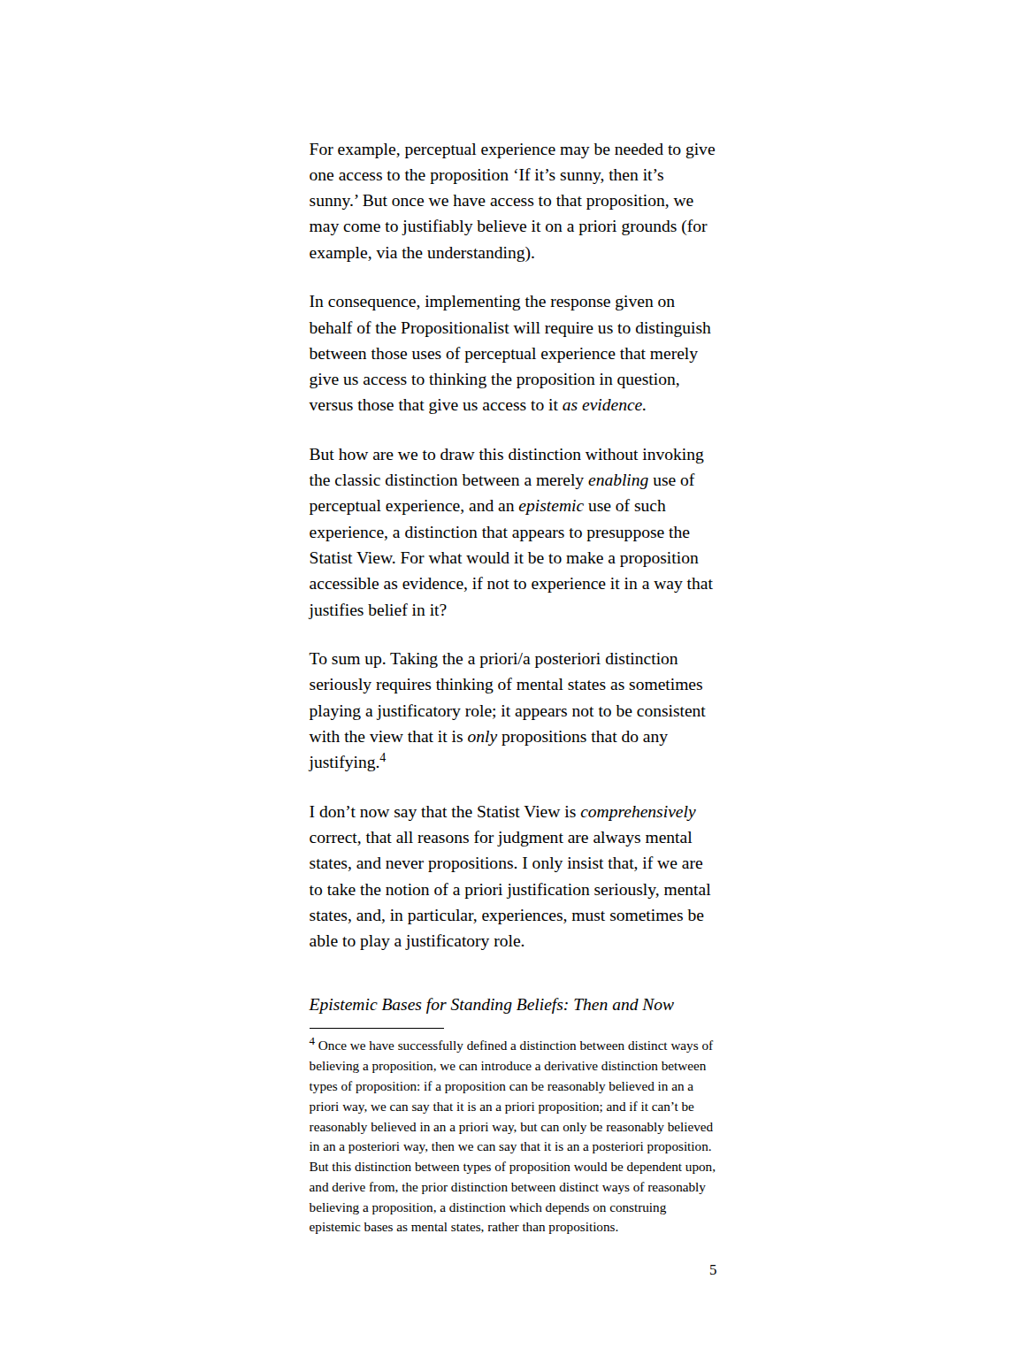For example, perceptual experience may be needed to give one access to the proposition ‘If it’s sunny, then it’s sunny.’ But once we have access to that proposition, we may come to justifiably believe it on a priori grounds (for example, via the understanding).
In consequence, implementing the response given on behalf of the Propositionalist will require us to distinguish between those uses of perceptual experience that merely give us access to thinking the proposition in question, versus those that give us access to it as evidence.
But how are we to draw this distinction without invoking the classic distinction between a merely enabling use of perceptual experience, and an epistemic use of such experience, a distinction that appears to presuppose the Statist View. For what would it be to make a proposition accessible as evidence, if not to experience it in a way that justifies belief in it?
To sum up. Taking the a priori/a posteriori distinction seriously requires thinking of mental states as sometimes playing a justificatory role; it appears not to be consistent with the view that it is only propositions that do any justifying.4
I don’t now say that the Statist View is comprehensively correct, that all reasons for judgment are always mental states, and never propositions. I only insist that, if we are to take the notion of a priori justification seriously, mental states, and, in particular, experiences, must sometimes be able to play a justificatory role.
Epistemic Bases for Standing Beliefs: Then and Now
4 Once we have successfully defined a distinction between distinct ways of believing a proposition, we can introduce a derivative distinction between types of proposition: if a proposition can be reasonably believed in an a priori way, we can say that it is an a priori proposition; and if it can’t be reasonably believed in an a priori way, but can only be reasonably believed in an a posteriori way, then we can say that it is an a posteriori proposition. But this distinction between types of proposition would be dependent upon, and derive from, the prior distinction between distinct ways of reasonably believing a proposition, a distinction which depends on construing epistemic bases as mental states, rather than propositions.
5